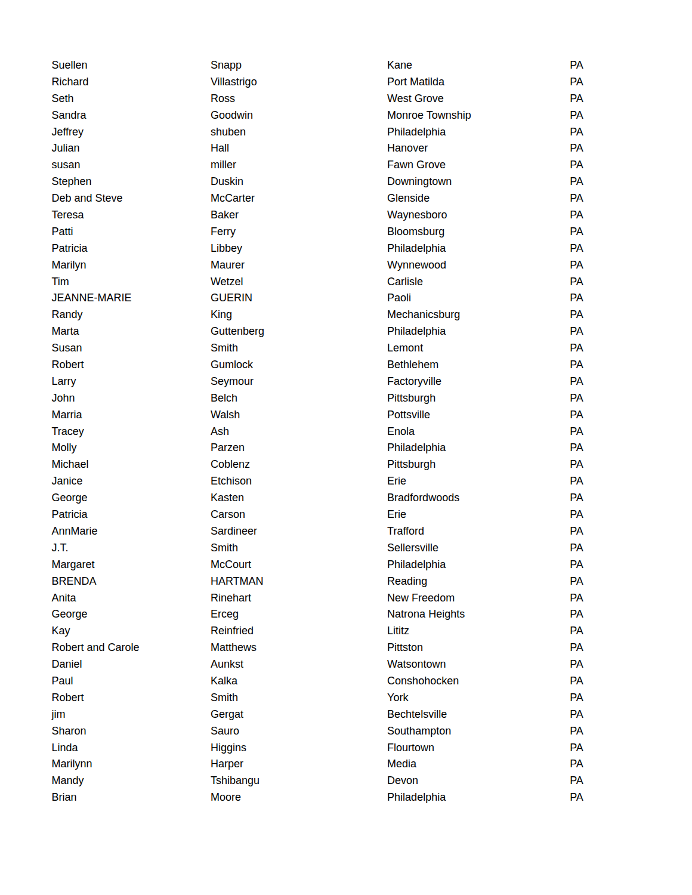| Suellen | Snapp | Kane | PA |
| Richard | Villastrigo | Port Matilda | PA |
| Seth | Ross | West Grove | PA |
| Sandra | Goodwin | Monroe Township | PA |
| Jeffrey | shuben | Philadelphia | PA |
| Julian | Hall | Hanover | PA |
| susan | miller | Fawn Grove | PA |
| Stephen | Duskin | Downingtown | PA |
| Deb and Steve | McCarter | Glenside | PA |
| Teresa | Baker | Waynesboro | PA |
| Patti | Ferry | Bloomsburg | PA |
| Patricia | Libbey | Philadelphia | PA |
| Marilyn | Maurer | Wynnewood | PA |
| Tim | Wetzel | Carlisle | PA |
| JEANNE-MARIE | GUERIN | Paoli | PA |
| Randy | King | Mechanicsburg | PA |
| Marta | Guttenberg | Philadelphia | PA |
| Susan | Smith | Lemont | PA |
| Robert | Gumlock | Bethlehem | PA |
| Larry | Seymour | Factoryville | PA |
| John | Belch | Pittsburgh | PA |
| Marria | Walsh | Pottsville | PA |
| Tracey | Ash | Enola | PA |
| Molly | Parzen | Philadelphia | PA |
| Michael | Coblenz | Pittsburgh | PA |
| Janice | Etchison | Erie | PA |
| George | Kasten | Bradfordwoods | PA |
| Patricia | Carson | Erie | PA |
| AnnMarie | Sardineer | Trafford | PA |
| J.T. | Smith | Sellersville | PA |
| Margaret | McCourt | Philadelphia | PA |
| BRENDA | HARTMAN | Reading | PA |
| Anita | Rinehart | New Freedom | PA |
| George | Erceg | Natrona Heights | PA |
| Kay | Reinfried | Lititz | PA |
| Robert and Carole | Matthews | Pittston | PA |
| Daniel | Aunkst | Watsontown | PA |
| Paul | Kalka | Conshohocken | PA |
| Robert | Smith | York | PA |
| jim | Gergat | Bechtelsville | PA |
| Sharon | Sauro | Southampton | PA |
| Linda | Higgins | Flourtown | PA |
| Marilynn | Harper | Media | PA |
| Mandy | Tshibangu | Devon | PA |
| Brian | Moore | Philadelphia | PA |